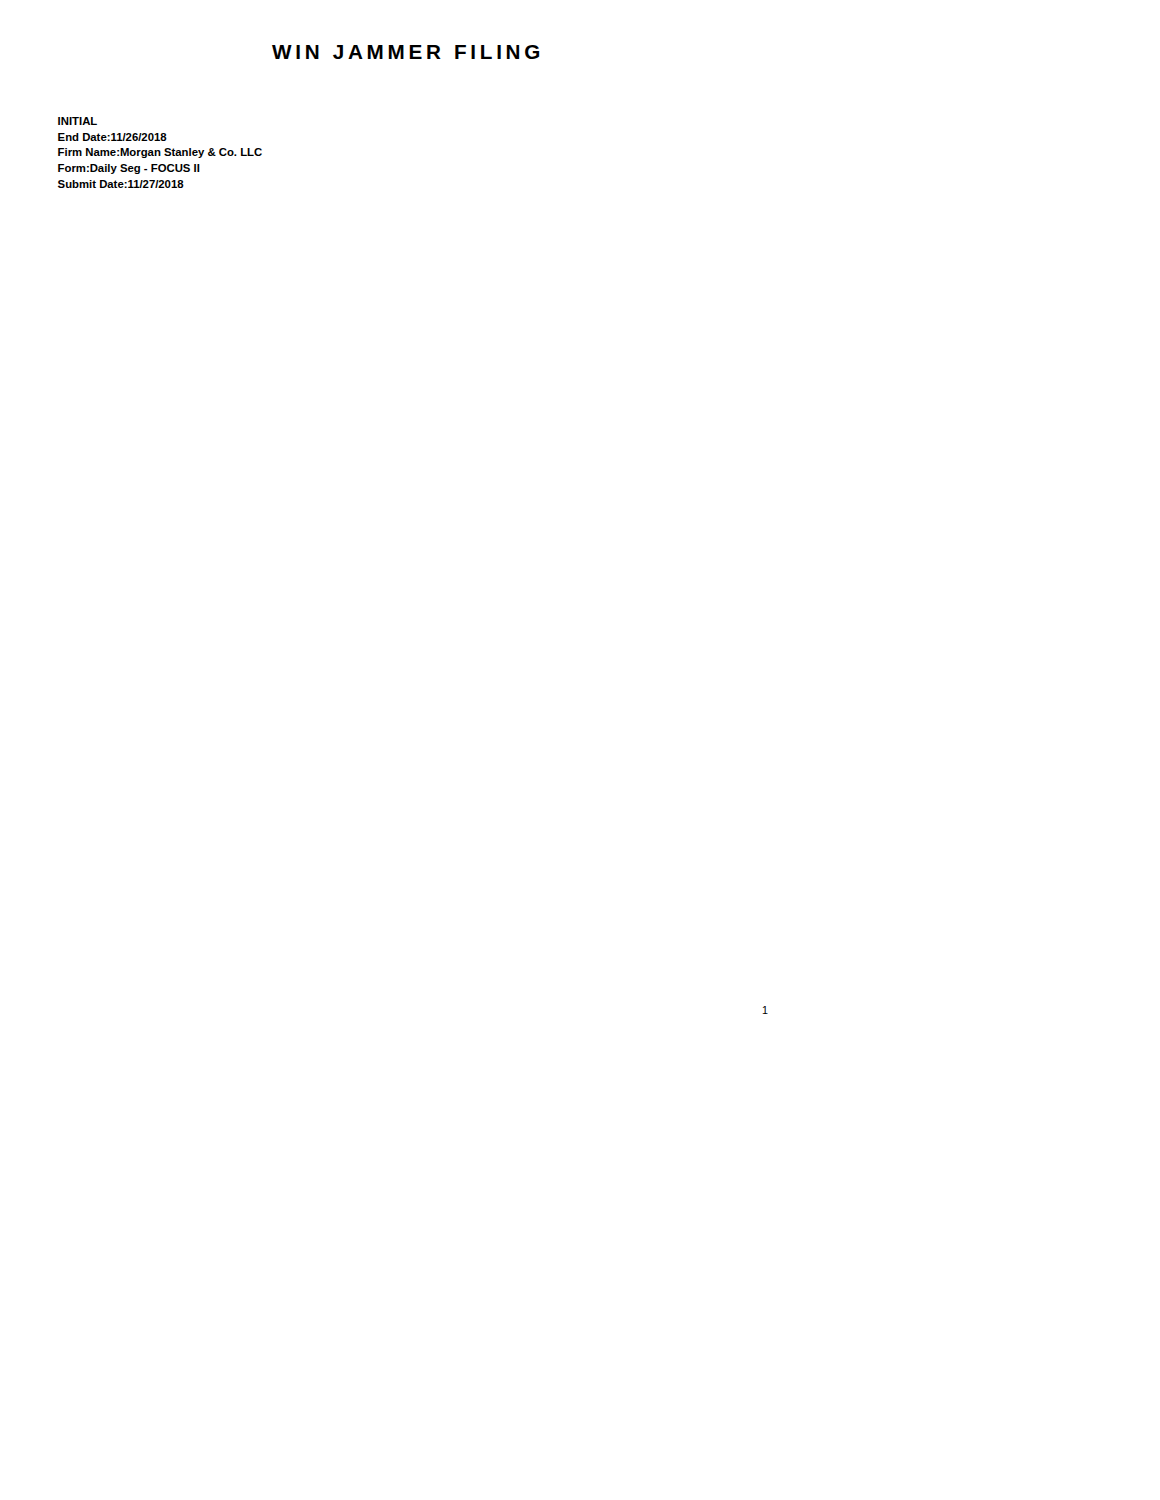WIN JAMMER FILING
INITIAL
End Date:11/26/2018
Firm Name:Morgan Stanley & Co. LLC
Form:Daily Seg - FOCUS II
Submit Date:11/27/2018
1